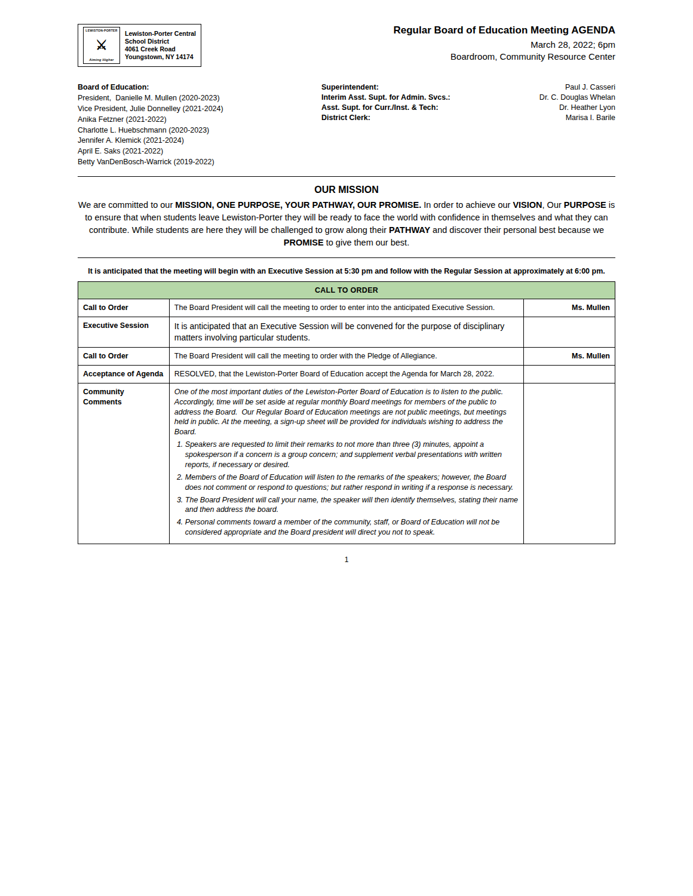LEWISTON-PORTER
⚔
Aiming Higher
Lewiston-Porter Central
School District
4061 Creek Road
Youngstown, NY 14174
Regular Board of Education Meeting AGENDA
March 28, 2022; 6pm
Boardroom, Community Resource Center
Board of Education:
President, Danielle M. Mullen (2020-2023)
Vice President, Julie Donnelley (2021-2024)
Anika Fetzner (2021-2022)
Charlotte L. Huebschmann (2020-2023)
Jennifer A. Klemick (2021-2024)
April E. Saks (2021-2022)
Betty VanDenBosch-Warrick (2019-2022)
Superintendent: Paul J. Casseri
Interim Asst. Supt. for Admin. Svcs.: Dr. C. Douglas Whelan
Asst. Supt. for Curr./Inst. & Tech: Dr. Heather Lyon
District Clerk: Marisa I. Barile
OUR MISSION
We are committed to our MISSION, ONE PURPOSE, YOUR PATHWAY, OUR PROMISE. In order to achieve our VISION, Our PURPOSE is to ensure that when students leave Lewiston-Porter they will be ready to face the world with confidence in themselves and what they can contribute. While students are here they will be challenged to grow along their PATHWAY and discover their personal best because we PROMISE to give them our best.
It is anticipated that the meeting will begin with an Executive Session at 5:30 pm and follow with the Regular Session at approximately at 6:00 pm.
| CALL TO ORDER |
| --- |
| Call to Order | The Board President will call the meeting to order to enter into the anticipated Executive Session. | Ms. Mullen |
| Executive Session | It is anticipated that an Executive Session will be convened for the purpose of disciplinary matters involving particular students. | |
| Call to Order | The Board President will call the meeting to order with the Pledge of Allegiance. | Ms. Mullen |
| Acceptance of Agenda | RESOLVED, that the Lewiston-Porter Board of Education accept the Agenda for March 28, 2022. | |
| Community Comments | One of the most important duties of the Lewiston-Porter Board of Education is to listen to the public. Accordingly, time will be set aside at regular monthly Board meetings for members of the public to address the Board. Our Regular Board of Education meetings are not public meetings, but meetings held in public. At the meeting, a sign-up sheet will be provided for individuals wishing to address the Board. Speakers are requested to limit their remarks to not more than three (3) minutes, appoint a spokesperson if a concern is a group concern; and supplement verbal presentations with written reports, if necessary or desired. Members of the Board of Education will listen to the remarks of the speakers; however, the Board does not comment or respond to questions; but rather respond in writing if a response is necessary. The Board President will call your name, the speaker will then identify themselves, stating their name and then address the board. Personal comments toward a member of the community, staff, or Board of Education will not be considered appropriate and the Board president will direct you not to speak. | |
1